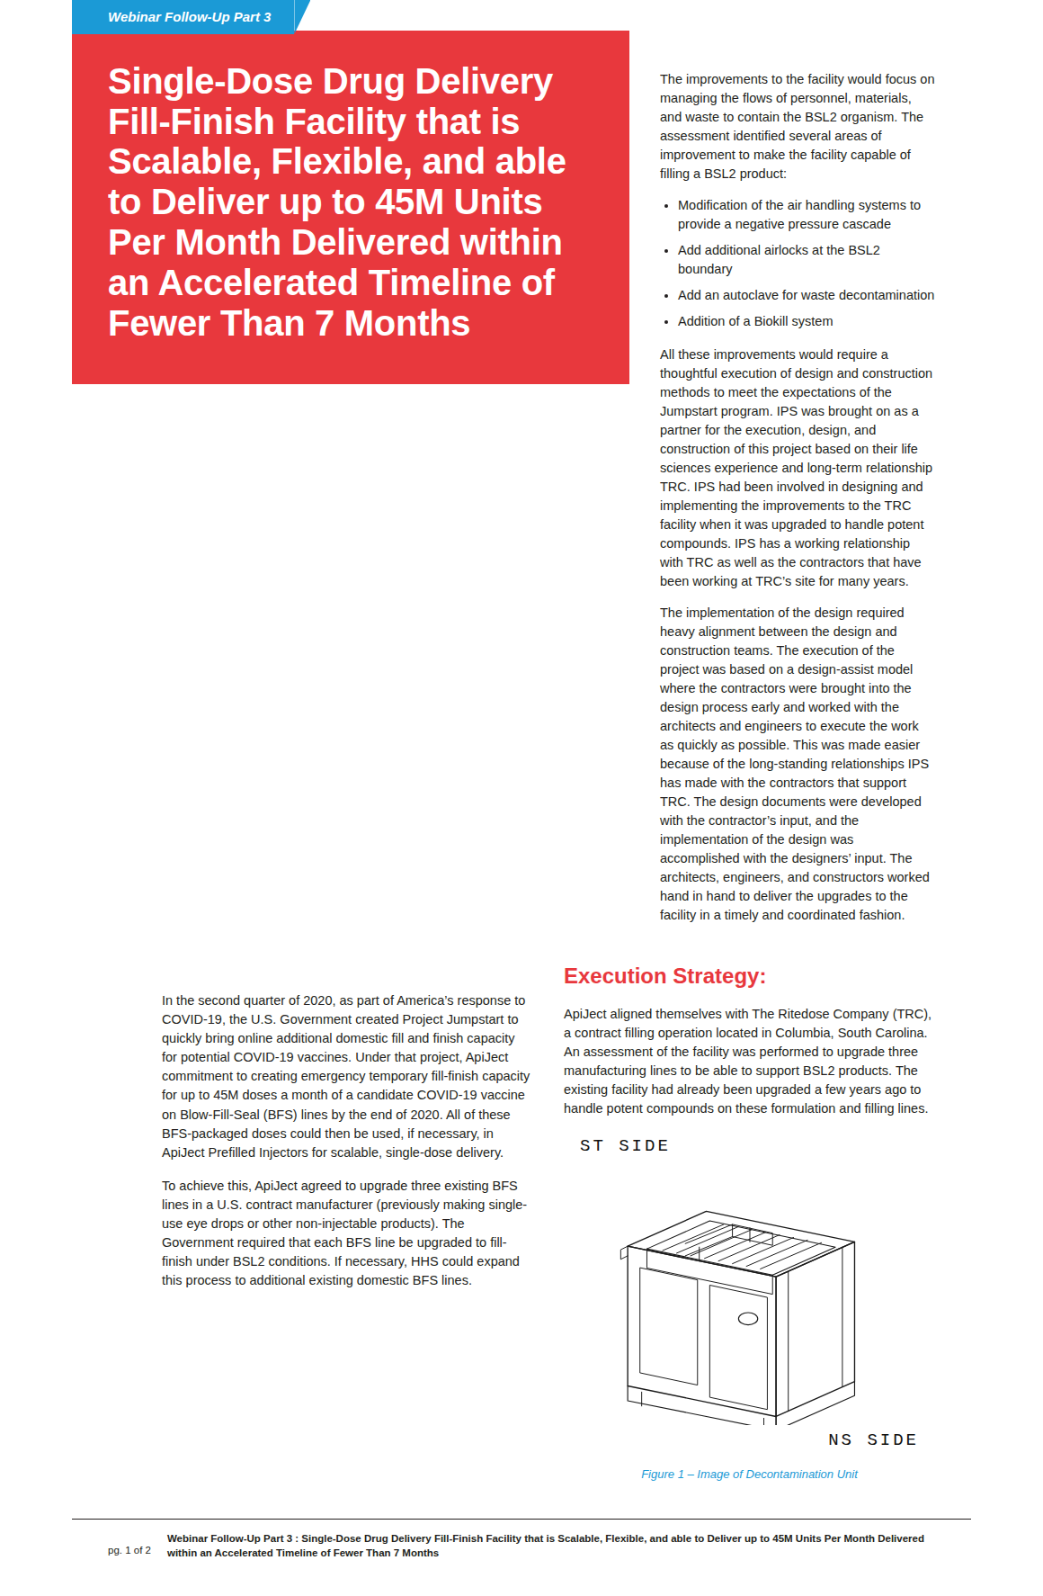Webinar Follow-Up Part 3
Single-Dose Drug Delivery Fill-Finish Facility that is Scalable, Flexible, and able to Deliver up to 45M Units Per Month Delivered within an Accelerated Timeline of Fewer Than 7 Months
The improvements to the facility would focus on managing the flows of personnel, materials, and waste to contain the BSL2 organism. The assessment identified several areas of improvement to make the facility capable of filling a BSL2 product:
Modification of the air handling systems to provide a negative pressure cascade
Add additional airlocks at the BSL2 boundary
Add an autoclave for waste decontamination
Addition of a Biokill system
All these improvements would require a thoughtful execution of design and construction methods to meet the expectations of the Jumpstart program. IPS was brought on as a partner for the execution, design, and construction of this project based on their life sciences experience and long-term relationship TRC. IPS had been involved in designing and implementing the improvements to the TRC facility when it was upgraded to handle potent compounds. IPS has a working relationship with TRC as well as the contractors that have been working at TRC’s site for many years.
The implementation of the design required heavy alignment between the design and construction teams. The execution of the project was based on a design-assist model where the contractors were brought into the design process early and worked with the architects and engineers to execute the work as quickly as possible. This was made easier because of the long-standing relationships IPS has made with the contractors that support TRC. The design documents were developed with the contractor’s input, and the implementation of the design was accomplished with the designers’ input. The architects, engineers, and constructors worked hand in hand to deliver the upgrades to the facility in a timely and coordinated fashion.
In the second quarter of 2020, as part of America’s response to COVID-19, the U.S. Government created Project Jumpstart to quickly bring online additional domestic fill and finish capacity for potential COVID-19 vaccines. Under that project, ApiJect commitment to creating emergency temporary fill-finish capacity for up to 45M doses a month of a candidate COVID-19 vaccine on Blow-Fill-Seal (BFS) lines by the end of 2020. All of these BFS-packaged doses could then be used, if necessary, in ApiJect Prefilled Injectors for scalable, single-dose delivery.
To achieve this, ApiJect agreed to upgrade three existing BFS lines in a U.S. contract manufacturer (previously making single-use eye drops or other non-injectable products). The Government required that each BFS line be upgraded to fill-finish under BSL2 conditions. If necessary, HHS could expand this process to additional existing domestic BFS lines.
Execution Strategy:
ApiJect aligned themselves with The Ritedose Company (TRC), a contract filling operation located in Columbia, South Carolina. An assessment of the facility was performed to upgrade three manufacturing lines to be able to support BSL2 products. The existing facility had already been upgraded a few years ago to handle potent compounds on these formulation and filling lines.
ST SIDE
NS SIDE
Figure 1 – Image of Decontamination Unit
pg. 1 of 2
Webinar Follow-Up Part 3 : Single-Dose Drug Delivery Fill-Finish Facility that is Scalable, Flexible, and able to Deliver up to 45M Units Per Month Delivered within an Accelerated Timeline of Fewer Than 7 Months